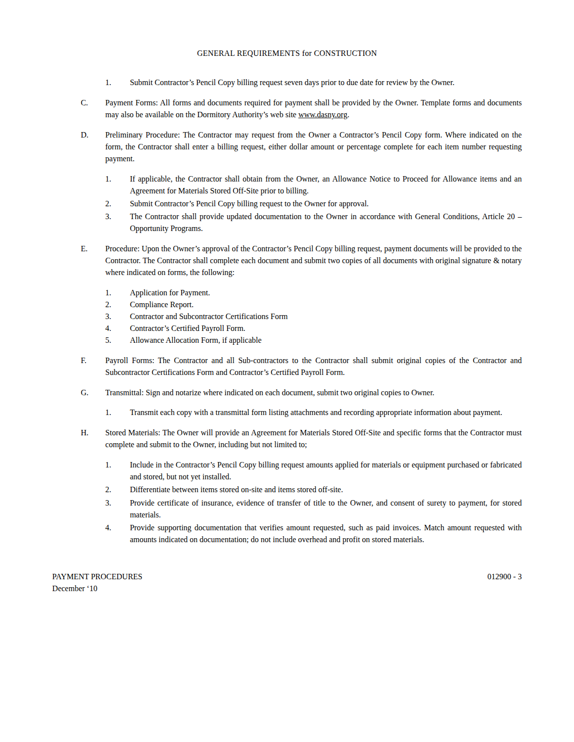GENERAL REQUIREMENTS for CONSTRUCTION
1.
Submit Contractor’s Pencil Copy billing request seven days prior to due date for review by the Owner.
C.
Payment Forms: All forms and documents required for payment shall be provided by the Owner. Template forms and documents may also be available on the Dormitory Authority’s web site www.dasny.org.
D.
Preliminary Procedure: The Contractor may request from the Owner a Contractor’s Pencil Copy form. Where indicated on the form, the Contractor shall enter a billing request, either dollar amount or percentage complete for each item number requesting payment.
1.
If applicable, the Contractor shall obtain from the Owner, an Allowance Notice to Proceed for Allowance items and an Agreement for Materials Stored Off-Site prior to billing.
2.
Submit Contractor’s Pencil Copy billing request to the Owner for approval.
3.
The Contractor shall provide updated documentation to the Owner in accordance with General Conditions, Article 20 – Opportunity Programs.
E.
Procedure: Upon the Owner’s approval of the Contractor’s Pencil Copy billing request, payment documents will be provided to the Contractor. The Contractor shall complete each document and submit two copies of all documents with original signature & notary where indicated on forms, the following:
1.
Application for Payment.
2.
Compliance Report.
3.
Contractor and Subcontractor Certifications Form
4.
Contractor’s Certified Payroll Form.
5.
Allowance Allocation Form, if applicable
F.
Payroll Forms: The Contractor and all Sub-contractors to the Contractor shall submit original copies of the Contractor and Subcontractor Certifications Form and Contractor’s Certified Payroll Form.
G.
Transmittal: Sign and notarize where indicated on each document, submit two original copies to Owner.
1.
Transmit each copy with a transmittal form listing attachments and recording appropriate information about payment.
H.
Stored Materials: The Owner will provide an Agreement for Materials Stored Off-Site and specific forms that the Contractor must complete and submit to the Owner, including but not limited to;
1.
Include in the Contractor’s Pencil Copy billing request amounts applied for materials or equipment purchased or fabricated and stored, but not yet installed.
2.
Differentiate between items stored on-site and items stored off-site.
3.
Provide certificate of insurance, evidence of transfer of title to the Owner, and consent of surety to payment, for stored materials.
4.
Provide supporting documentation that verifies amount requested, such as paid invoices. Match amount requested with amounts indicated on documentation; do not include overhead and profit on stored materials.
PAYMENT PROCEDURES
December ‘10
012900 - 3